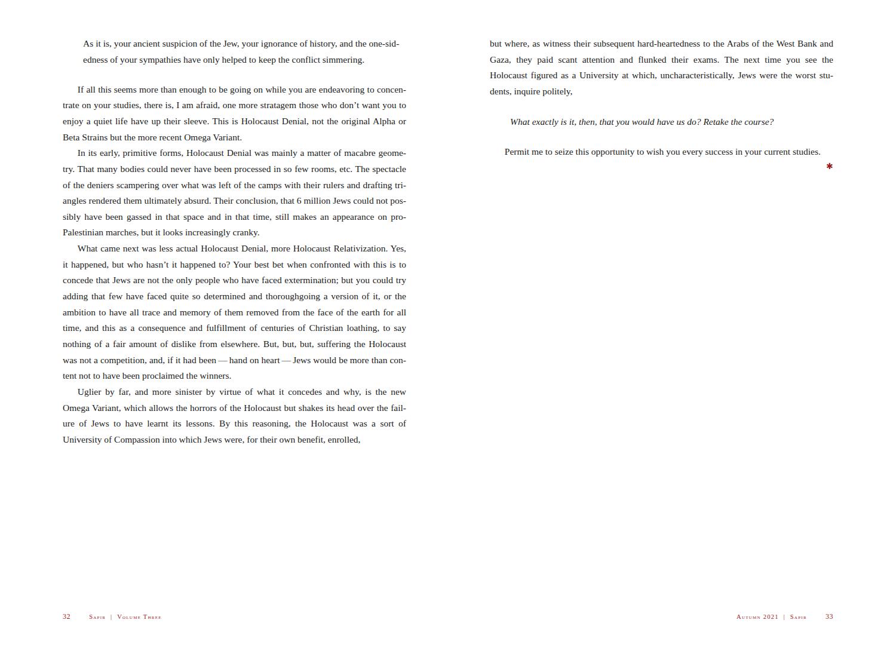As it is, your ancient suspicion of the Jew, your ignorance of history, and the one-sidedness of your sympathies have only helped to keep the conflict simmering.
If all this seems more than enough to be going on while you are endeavoring to concentrate on your studies, there is, I am afraid, one more stratagem those who don’t want you to enjoy a quiet life have up their sleeve. This is Holocaust Denial, not the original Alpha or Beta Strains but the more recent Omega Variant.
In its early, primitive forms, Holocaust Denial was mainly a matter of macabre geometry. That many bodies could never have been processed in so few rooms, etc. The spectacle of the deniers scampering over what was left of the camps with their rulers and drafting triangles rendered them ultimately absurd. Their conclusion, that 6 million Jews could not possibly have been gassed in that space and in that time, still makes an appearance on pro-Palestinian marches, but it looks increasingly cranky.
What came next was less actual Holocaust Denial, more Holocaust Relativization. Yes, it happened, but who hasn’t it happened to? Your best bet when confronted with this is to concede that Jews are not the only people who have faced extermination; but you could try adding that few have faced quite so determined and thoroughgoing a version of it, or the ambition to have all trace and memory of them removed from the face of the earth for all time, and this as a consequence and fulfillment of centuries of Christian loathing, to say nothing of a fair amount of dislike from elsewhere. But, but, but, suffering the Holocaust was not a competition, and, if it had been — hand on heart — Jews would be more than content not to have been proclaimed the winners.
Uglier by far, and more sinister by virtue of what it concedes and why, is the new Omega Variant, which allows the horrors of the Holocaust but shakes its head over the failure of Jews to have learnt its lessons. By this reasoning, the Holocaust was a sort of University of Compassion into which Jews were, for their own benefit, enrolled,
32 Sapir | Volume Three
but where, as witness their subsequent hard-heartedness to the Arabs of the West Bank and Gaza, they paid scant attention and flunked their exams. The next time you see the Holocaust figured as a University at which, uncharacteristically, Jews were the worst students, inquire politely,
What exactly is it, then, that you would have us do? Retake the course?
Permit me to seize this opportunity to wish you every success in your current studies.✱
Autumn 2021 | Sapir 33